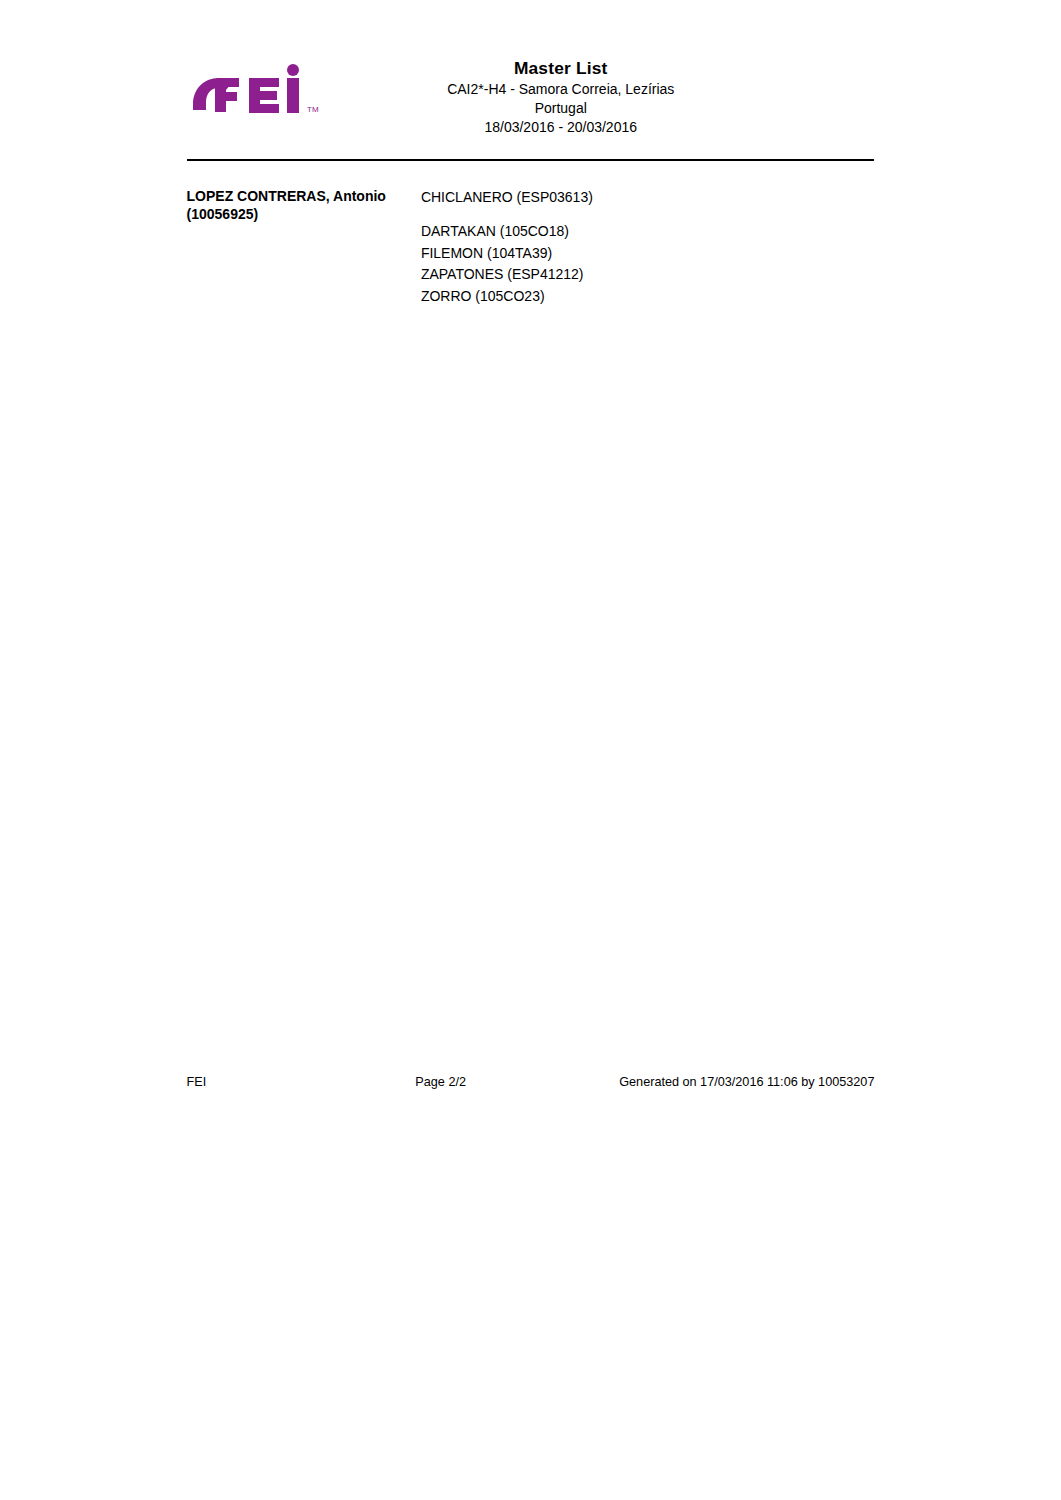TM
Master List
CAI2*-H4 - Samora Correia, Lezírias
Portugal
18/03/2016 - 20/03/2016
LOPEZ CONTRERAS, Antonio (10056925)
CHICLANERO (ESP03613)
DARTAKAN (105CO18)
FILEMON (104TA39)
ZAPATONES (ESP41212)
ZORRO (105CO23)
FEI
Page 2/2
Generated on 17/03/2016 11:06 by 10053207